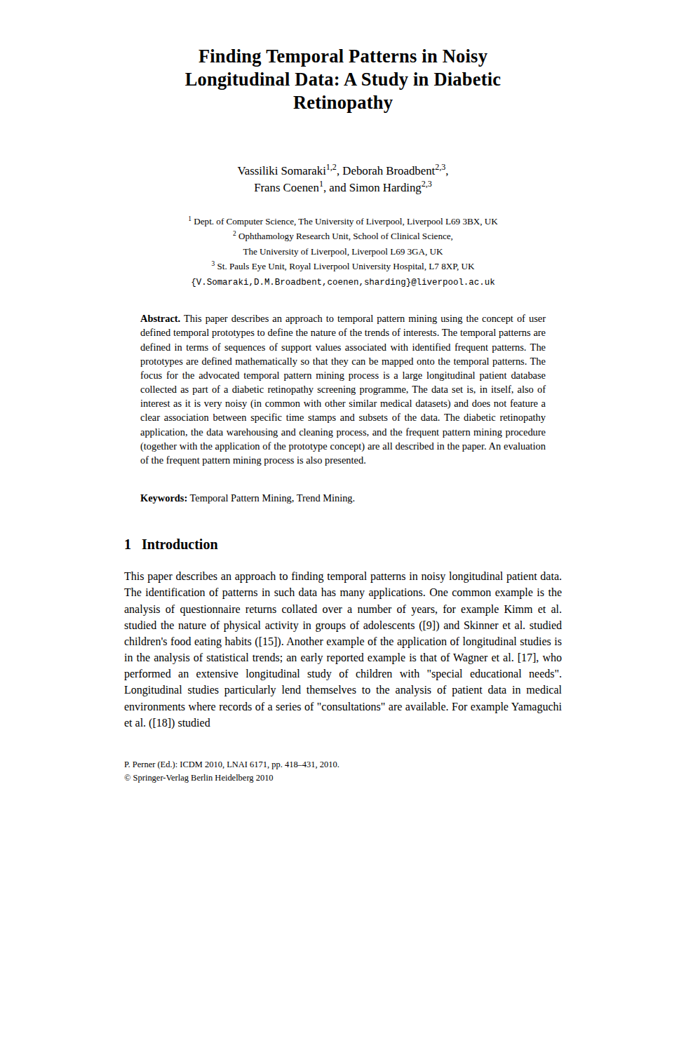Finding Temporal Patterns in Noisy
Longitudinal Data: A Study in Diabetic
Retinopathy
Vassiliki Somaraki1,2, Deborah Broadbent2,3,
Frans Coenen1, and Simon Harding2,3
1 Dept. of Computer Science, The University of Liverpool, Liverpool L69 3BX, UK
2 Ophthamology Research Unit, School of Clinical Science,
The University of Liverpool, Liverpool L69 3GA, UK
3 St. Pauls Eye Unit, Royal Liverpool University Hospital, L7 8XP, UK
{V.Somaraki,D.M.Broadbent,coenen,sharding}@liverpool.ac.uk
Abstract. This paper describes an approach to temporal pattern mining using the concept of user defined temporal prototypes to define the nature of the trends of interests. The temporal patterns are defined in terms of sequences of support values associated with identified frequent patterns. The prototypes are defined mathematically so that they can be mapped onto the temporal patterns. The focus for the advocated temporal pattern mining process is a large longitudinal patient database collected as part of a diabetic retinopathy screening programme, The data set is, in itself, also of interest as it is very noisy (in common with other similar medical datasets) and does not feature a clear association between specific time stamps and subsets of the data. The diabetic retinopathy application, the data warehousing and cleaning process, and the frequent pattern mining procedure (together with the application of the prototype concept) are all described in the paper. An evaluation of the frequent pattern mining process is also presented.
Keywords: Temporal Pattern Mining, Trend Mining.
1 Introduction
This paper describes an approach to finding temporal patterns in noisy longitudinal patient data. The identification of patterns in such data has many applications. One common example is the analysis of questionnaire returns collated over a number of years, for example Kimm et al. studied the nature of physical activity in groups of adolescents ([9]) and Skinner et al. studied children's food eating habits ([15]). Another example of the application of longitudinal studies is in the analysis of statistical trends; an early reported example is that of Wagner et al. [17], who performed an extensive longitudinal study of children with "special educational needs". Longitudinal studies particularly lend themselves to the analysis of patient data in medical environments where records of a series of "consultations" are available. For example Yamaguchi et al. ([18]) studied
P. Perner (Ed.): ICDM 2010, LNAI 6171, pp. 418–431, 2010.
© Springer-Verlag Berlin Heidelberg 2010